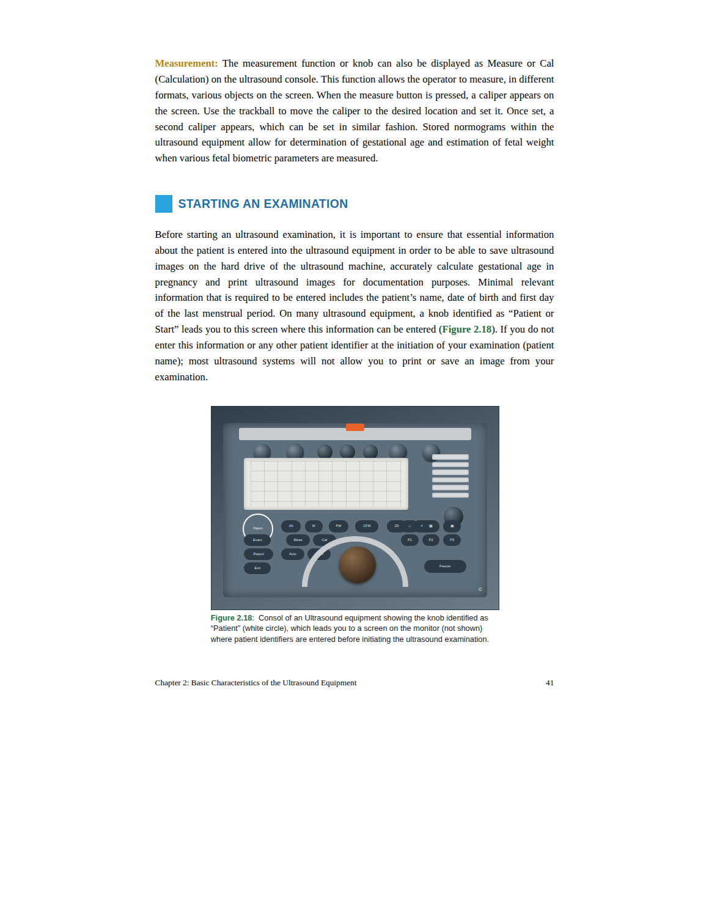Measurement: The measurement function or knob can also be displayed as Measure or Cal (Calculation) on the ultrasound console. This function allows the operator to measure, in different formats, various objects on the screen. When the measure button is pressed, a caliper appears on the screen. Use the trackball to move the caliper to the desired location and set it. Once set, a second caliper appears, which can be set in similar fashion. Stored normograms within the ultrasound equipment allow for determination of gestational age and estimation of fetal weight when various fetal biometric parameters are measured.
Starting an Examination
Before starting an ultrasound examination, it is important to ensure that essential information about the patient is entered into the ultrasound equipment in order to be able to save ultrasound images on the hard drive of the ultrasound machine, accurately calculate gestational age in pregnancy and print ultrasound images for documentation purposes. Minimal relevant information that is required to be entered includes the patient’s name, date of birth and first day of the last menstrual period. On many ultrasound equipment, a knob identified as “Patient or Start” leads you to this screen where this information can be entered (Figure 2.18). If you do not enter this information or any other patient identifier at the initiation of your examination (patient name); most ultrasound systems will not allow you to print or save an image from your examination.
Alt M PW CFM 2D 4D Exam Meas Cal Report Auto Clear Exit P1 P2 P3 □ ▦ ▣
Freeze
©
Figure 2.18: Consol of an Ultrasound equipment showing the knob identified as “Patient” (white circle), which leads you to a screen on the monitor (not shown) where patient identifiers are entered before initiating the ultrasound examination.
Chapter 2: Basic Characteristics of the Ultrasound Equipment
41